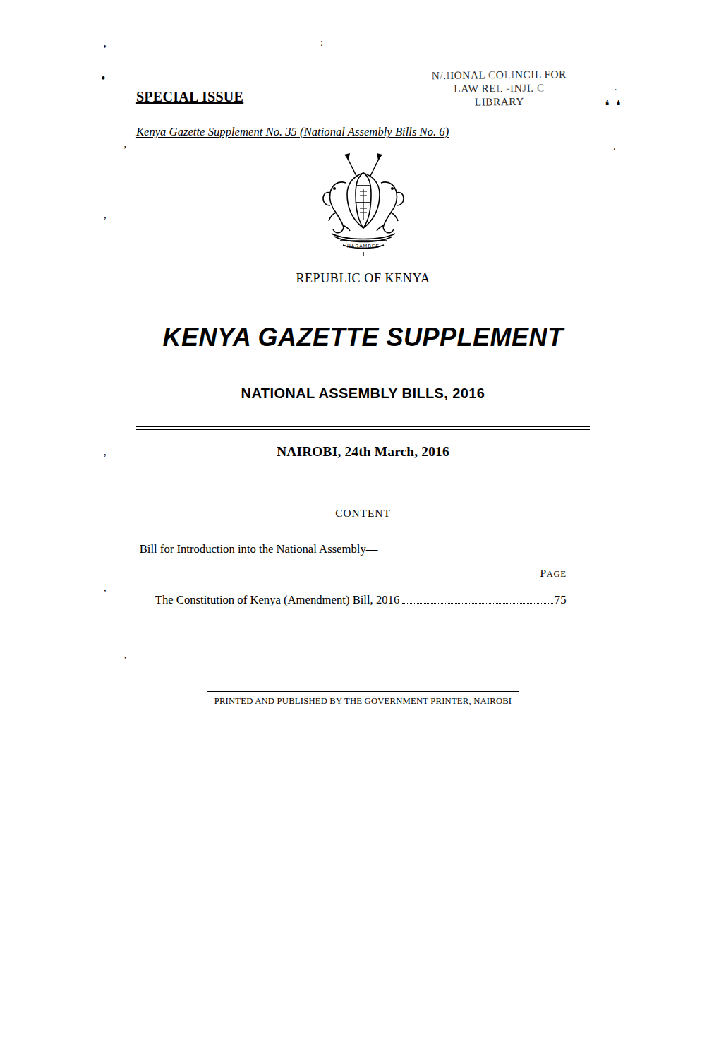, • , , , : . ❛ ❛ . , ,
SPECIAL ISSUE
N/.IIONAL COI.INCIL FOR
LAW REI. -INJI. C
LIBRARY
Kenya Gazette Supplement No. 35 (National Assembly Bills No. 6)
HARAMBEE
REPUBLIC OF KENYA
KENYA GAZETTE SUPPLEMENT
NATIONAL ASSEMBLY BILLS, 2016
NAIROBI, 24th March, 2016
CONTENT
Bill for Introduction into the National Assembly—
PAGE
The Constitution of Kenya (Amendment) Bill, 2016 75
PRINTED AND PUBLISHED BY THE GOVERNMENT PRINTER, NAIROBI